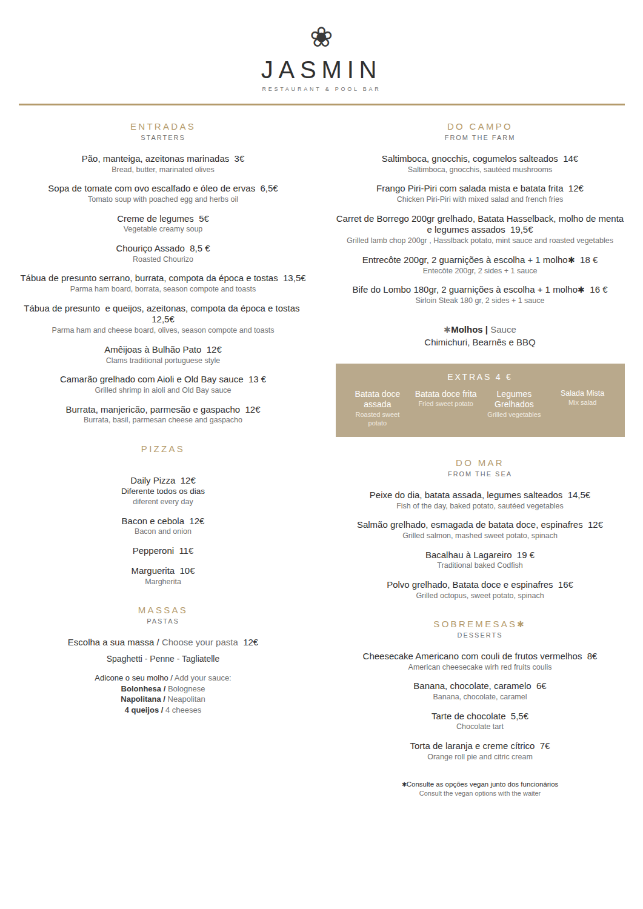❀
JASMIN
Restaurant & Pool Bar
Entradas
Starters
Pão, manteiga, azeitonas marinadas 3€ Bread, butter, marinated olives
Sopa de tomate com ovo escalfado e óleo de ervas 6,5€ Tomato soup with poached egg and herbs oil
Creme de legumes 5€ Vegetable creamy soup
Chouriço Assado 8,5 € Roasted Chourizo
Tábua de presunto serrano, burrata, compota da época e tostas 13,5€ Parma ham board, borrata, season compote and toasts
Tábua de presunto e queijos, azeitonas, compota da época e tostas 12,5€ Parma ham and cheese board, olives, season compote and toasts
Amêijoas à Bulhão Pato 12€ Clams traditional portuguese style
Camarão grelhado com Aioli e Old Bay sauce 13 € Grilled shrimp in aioli and Old Bay sauce
Burrata, manjericão, parmesão e gaspacho 12€ Burrata, basil, parmesan cheese and gaspacho
Pizzas
Daily Pizza 12€ Diferente todos os dias diferent every day
Bacon e cebola 12€ Bacon and onion
Pepperoni 11€
Marguerita 10€ Margherita
Massas
Pastas
Escolha a sua massa / Choose your pasta 12€
Spaghetti - Penne - Tagliatelle
Adicone o seu molho / Add your sauce:
Bolonhesa / Bolognese
Napolitana / Neapolitan
4 queijos / 4 cheeses
Do Campo
From the farm
Saltimboca, gnocchis, cogumelos salteados 14€ Saltimboca, gnocchis, sautéed mushrooms
Frango Piri-Piri com salada mista e batata frita 12€ Chicken Piri-Piri with mixed salad and french fries
Carret de Borrego 200gr grelhado, Batata Hasselback, molho de menta e legumes assados 19,5€ Grilled lamb chop 200gr , Hasslback potato, mint sauce and roasted vegetables
Entrecôte 200gr, 2 guarnições à escolha + 1 molho✱ 18 € Entecôte 200gr, 2 sides + 1 sauce
Bife do Lombo 180gr, 2 guarnições à escolha + 1 molho✱ 16 € Sirloin Steak 180 gr, 2 sides + 1 sauce
✱Molhos | Sauce
Chimichuri, Bearnês e BBQ
Extras 4 €
Batata doce assada Roasted sweet potato
Batata doce frita Fried sweet potato
Legumes Grelhados Grilled vegetables
Salada Mista Mix salad
Do Mar
From the sea
Peixe do dia, batata assada, legumes salteados 14,5€ Fish of the day, baked potato, sautéed vegetables
Salmão grelhado, esmagada de batata doce, espinafres 12€ Grilled salmon, mashed sweet potato, spinach
Bacalhau à Lagareiro 19 € Traditional baked Codfish
Polvo grelhado, Batata doce e espinafres 16€ Grilled octopus, sweet potato, spinach
Sobremesas✱
Desserts
Cheesecake Americano com couli de frutos vermelhos 8€ American cheesecake wirh red fruits coulis
Banana, chocolate, caramelo 6€ Banana, chocolate, caramel
Tarte de chocolate 5,5€ Chocolate tart
Torta de laranja e creme cítrico 7€ Orange roll pie and citric cream
✱Consulte as opções vegan junto dos funcionários
Consult the vegan options with the waiter